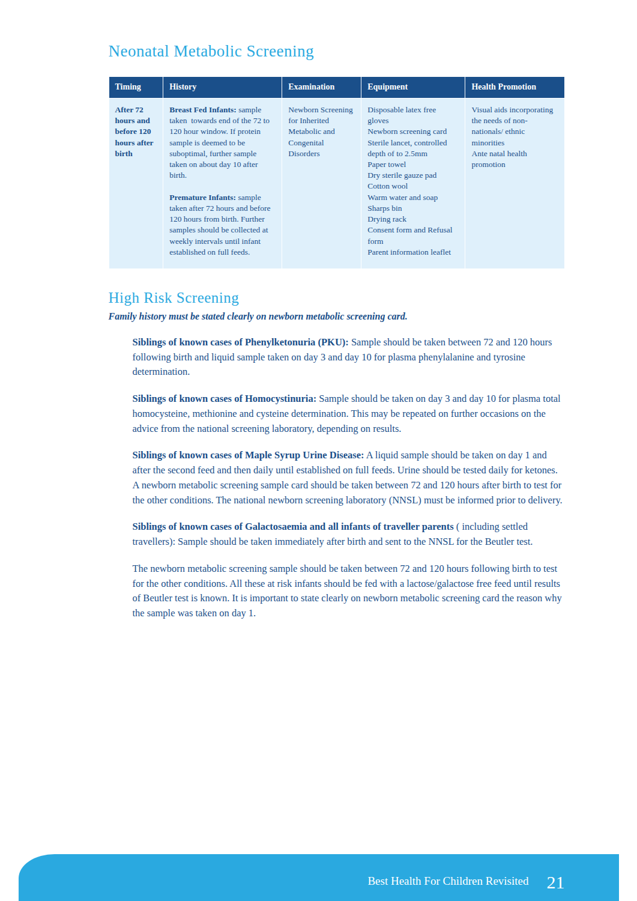Neonatal Metabolic Screening
| Timing | History | Examination | Equipment | Health Promotion |
| --- | --- | --- | --- | --- |
| After 72 hours and before 120 hours after birth | Breast Fed Infants: sample taken towards end of the 72 to 120 hour window. If protein sample is deemed to be suboptimal, further sample taken on about day 10 after birth. Premature Infants: sample taken after 72 hours and before 120 hours from birth. Further samples should be collected at weekly intervals until infant established on full feeds. | Newborn Screening for Inherited Metabolic and Congenital Disorders | Disposable latex free gloves Newborn screening card Sterile lancet, controlled depth of to 2.5mm Paper towel Dry sterile gauze pad Cotton wool Warm water and soap Sharps bin Drying rack Consent form and Refusal form Parent information leaflet | Visual aids incorporating the needs of non- nationals/ ethnic minorities Ante natal health promotion |
High Risk Screening
Family history must be stated clearly on newborn metabolic screening card.
Siblings of known cases of Phenylketonuria (PKU): Sample should be taken between 72 and 120 hours following birth and liquid sample taken on day 3 and day 10 for plasma phenylalanine and tyrosine determination.
Siblings of known cases of Homocystinuria: Sample should be taken on day 3 and day 10 for plasma total homocysteine, methionine and cysteine determination. This may be repeated on further occasions on the advice from the national screening laboratory, depending on results.
Siblings of known cases of Maple Syrup Urine Disease: A liquid sample should be taken on day 1 and after the second feed and then daily until established on full feeds. Urine should be tested daily for ketones. A newborn metabolic screening sample card should be taken between 72 and 120 hours after birth to test for the other conditions. The national newborn screening laboratory (NNSL) must be informed prior to delivery.
Siblings of known cases of Galactosaemia and all infants of traveller parents ( including settled travellers): Sample should be taken immediately after birth and sent to the NNSL for the Beutler test.
The newborn metabolic screening sample should be taken between 72 and 120 hours following birth to test for the other conditions. All these at risk infants should be fed with a lactose/galactose free feed until results of Beutler test is known. It is important to state clearly on newborn metabolic screening card the reason why the sample was taken on day 1.
Best Health For Children Revisited
21